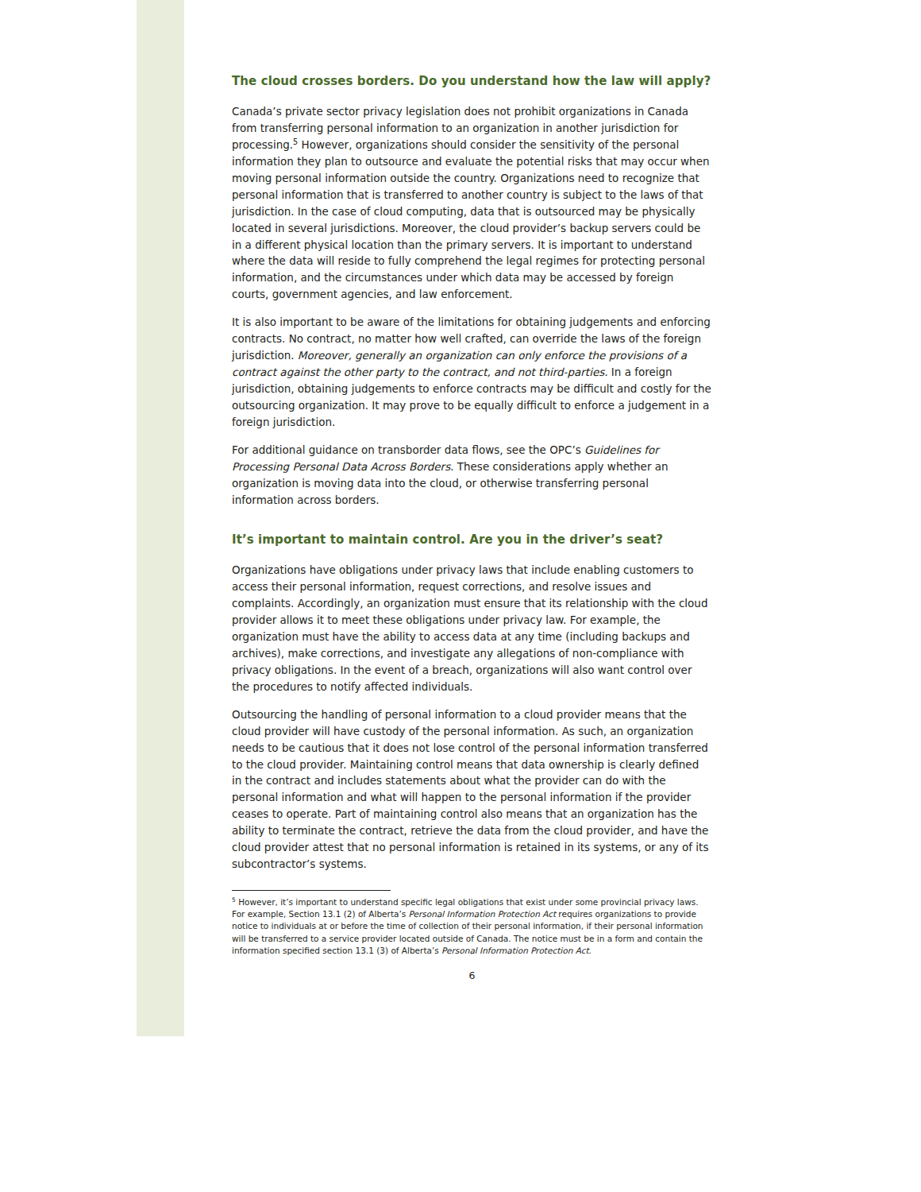The cloud crosses borders. Do you understand how the law will apply?
Canada’s private sector privacy legislation does not prohibit organizations in Canada from transferring personal information to an organization in another jurisdiction for processing.5 However, organizations should consider the sensitivity of the personal information they plan to outsource and evaluate the potential risks that may occur when moving personal information outside the country. Organizations need to recognize that personal information that is transferred to another country is subject to the laws of that jurisdiction. In the case of cloud computing, data that is outsourced may be physically located in several jurisdictions. Moreover, the cloud provider’s backup servers could be in a different physical location than the primary servers. It is important to understand where the data will reside to fully comprehend the legal regimes for protecting personal information, and the circumstances under which data may be accessed by foreign courts, government agencies, and law enforcement.
It is also important to be aware of the limitations for obtaining judgements and enforcing contracts. No contract, no matter how well crafted, can override the laws of the foreign jurisdiction. Moreover, generally an organization can only enforce the provisions of a contract against the other party to the contract, and not third-parties. In a foreign jurisdiction, obtaining judgements to enforce contracts may be difficult and costly for the outsourcing organization. It may prove to be equally difficult to enforce a judgement in a foreign jurisdiction.
For additional guidance on transborder data flows, see the OPC’s Guidelines for Processing Personal Data Across Borders. These considerations apply whether an organization is moving data into the cloud, or otherwise transferring personal information across borders.
It’s important to maintain control. Are you in the driver’s seat?
Organizations have obligations under privacy laws that include enabling customers to access their personal information, request corrections, and resolve issues and complaints. Accordingly, an organization must ensure that its relationship with the cloud provider allows it to meet these obligations under privacy law. For example, the organization must have the ability to access data at any time (including backups and archives), make corrections, and investigate any allegations of non-compliance with privacy obligations. In the event of a breach, organizations will also want control over the procedures to notify affected individuals.
Outsourcing the handling of personal information to a cloud provider means that the cloud provider will have custody of the personal information. As such, an organization needs to be cautious that it does not lose control of the personal information transferred to the cloud provider. Maintaining control means that data ownership is clearly defined in the contract and includes statements about what the provider can do with the personal information and what will happen to the personal information if the provider ceases to operate. Part of maintaining control also means that an organization has the ability to terminate the contract, retrieve the data from the cloud provider, and have the cloud provider attest that no personal information is retained in its systems, or any of its subcontractor’s systems.
5 However, it’s important to understand specific legal obligations that exist under some provincial privacy laws. For example, Section 13.1 (2) of Alberta’s Personal Information Protection Act requires organizations to provide notice to individuals at or before the time of collection of their personal information, if their personal information will be transferred to a service provider located outside of Canada. The notice must be in a form and contain the information specified section 13.1 (3) of Alberta’s Personal Information Protection Act.
6